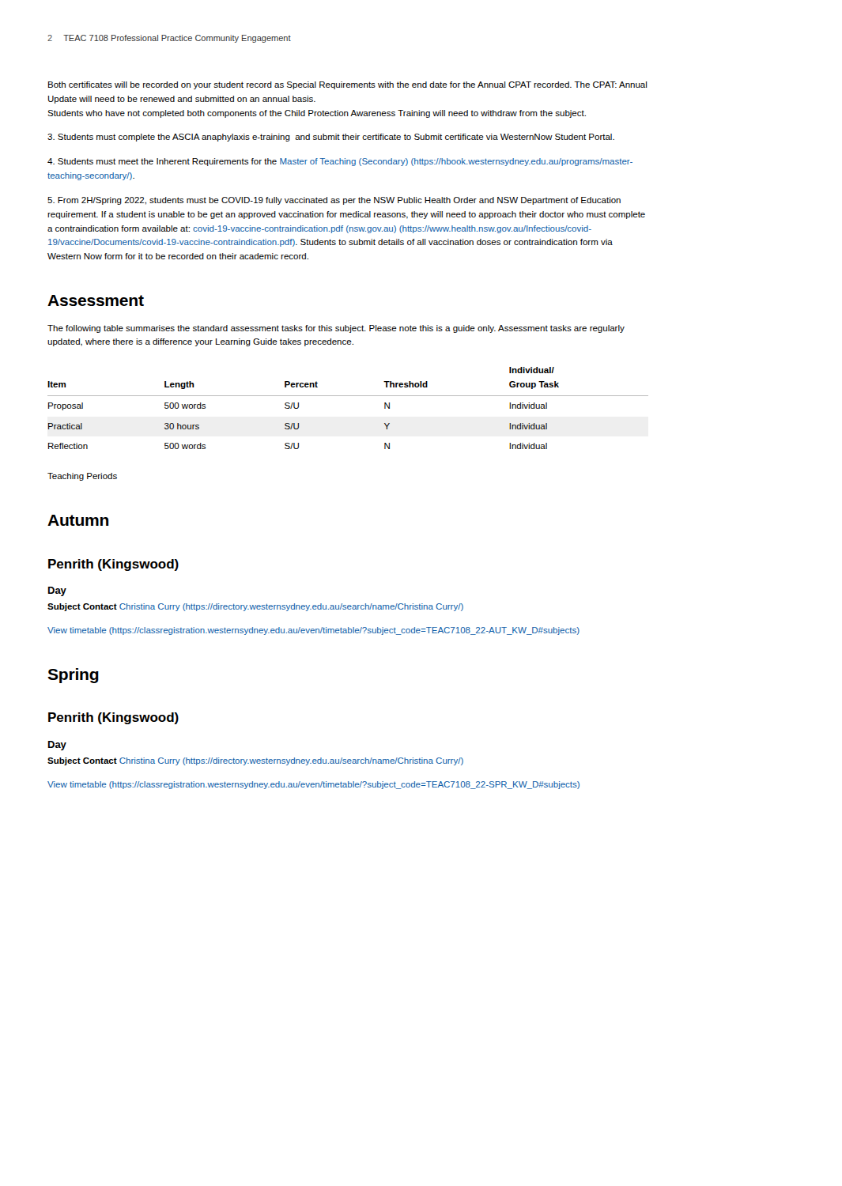2 TEAC 7108 Professional Practice Community Engagement
Both certificates will be recorded on your student record as Special Requirements with the end date for the Annual CPAT recorded. The CPAT: Annual Update will need to be renewed and submitted on an annual basis.
Students who have not completed both components of the Child Protection Awareness Training will need to withdraw from the subject.
3. Students must complete the ASCIA anaphylaxis e-training and submit their certificate to Submit certificate via WesternNow Student Portal.
4. Students must meet the Inherent Requirements for the Master of Teaching (Secondary) (https://hbook.westernsydney.edu.au/programs/master-teaching-secondary/).
5. From 2H/Spring 2022, students must be COVID-19 fully vaccinated as per the NSW Public Health Order and NSW Department of Education requirement. If a student is unable to be get an approved vaccination for medical reasons, they will need to approach their doctor who must complete a contraindication form available at: covid-19-vaccine-contraindication.pdf (nsw.gov.au) (https://www.health.nsw.gov.au/Infectious/covid-19/vaccine/Documents/covid-19-vaccine-contraindication.pdf). Students to submit details of all vaccination doses or contraindication form via Western Now form for it to be recorded on their academic record.
Assessment
The following table summarises the standard assessment tasks for this subject. Please note this is a guide only. Assessment tasks are regularly updated, where there is a difference your Learning Guide takes precedence.
| Item | Length | Percent | Threshold | Individual/ Group Task |
| --- | --- | --- | --- | --- |
| Proposal | 500 words | S/U | N | Individual |
| Practical | 30 hours | S/U | Y | Individual |
| Reflection | 500 words | S/U | N | Individual |
Teaching Periods
Autumn
Penrith (Kingswood)
Day
Subject Contact Christina Curry (https://directory.westernsydney.edu.au/search/name/Christina Curry/)
View timetable (https://classregistration.westernsydney.edu.au/even/timetable/?subject_code=TEAC7108_22-AUT_KW_D#subjects)
Spring
Penrith (Kingswood)
Day
Subject Contact Christina Curry (https://directory.westernsydney.edu.au/search/name/Christina Curry/)
View timetable (https://classregistration.westernsydney.edu.au/even/timetable/?subject_code=TEAC7108_22-SPR_KW_D#subjects)